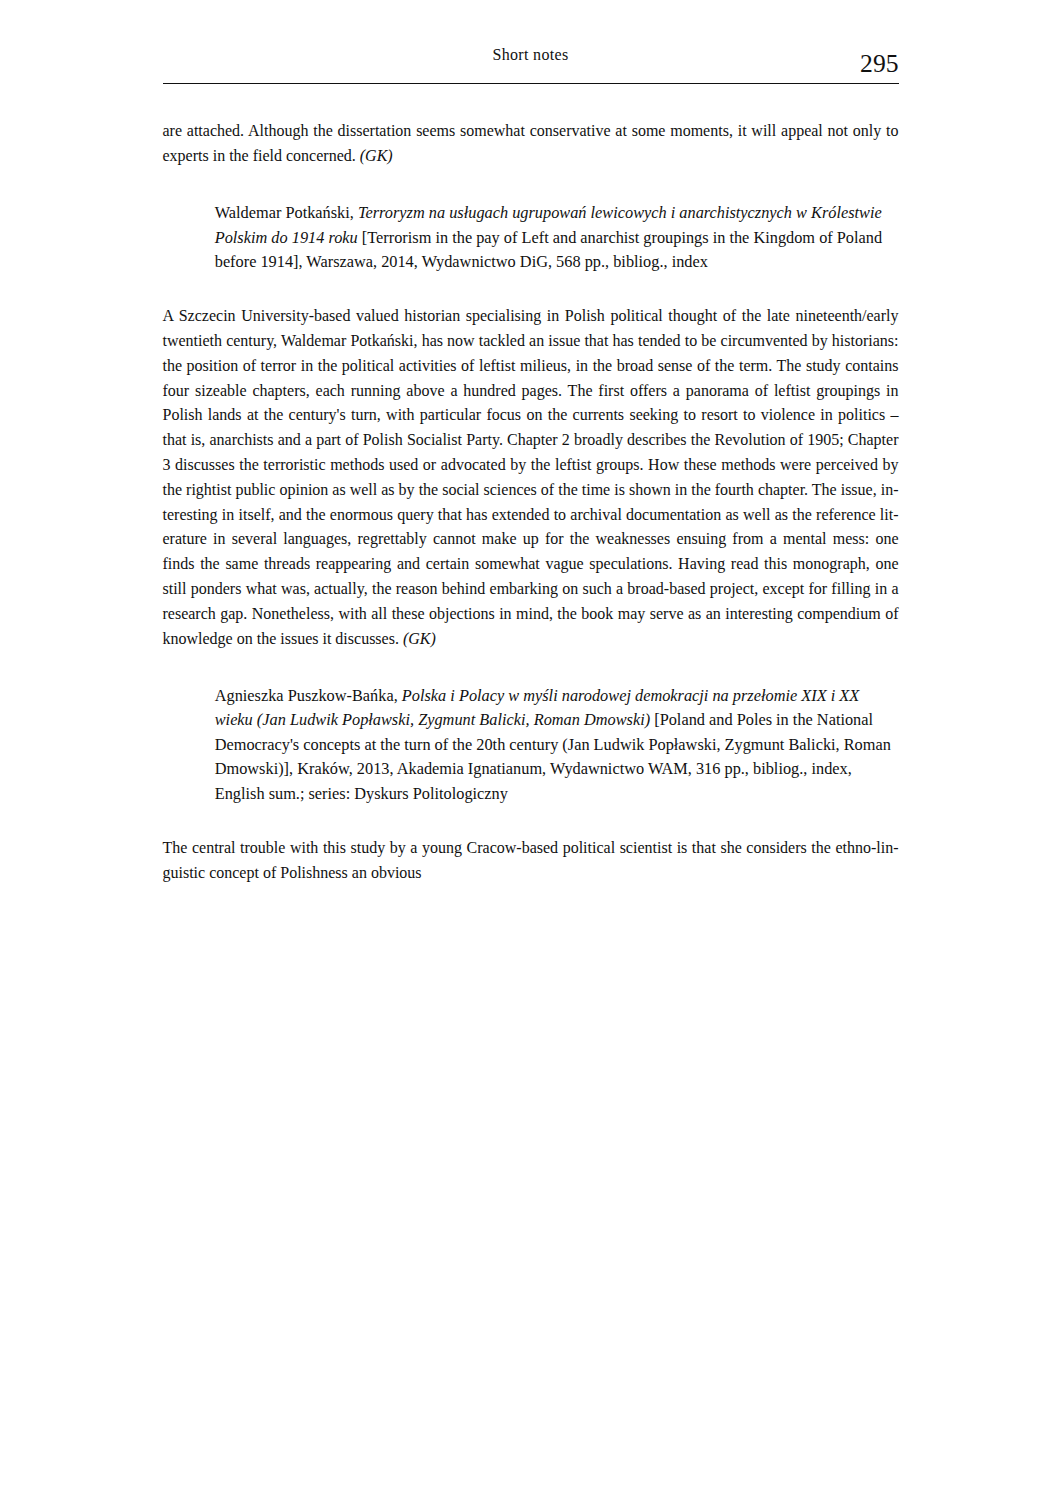Short notes
295
are attached. Although the dissertation seems somewhat conservative at some moments, it will appeal not only to experts in the field concerned. (GK)
Waldemar Potkański, Terroryzm na usługach ugrupowań lewicowych i anarchistycznych w Królestwie Polskim do 1914 roku [Terrorism in the pay of Left and anarchist groupings in the Kingdom of Poland before 1914], Warszawa, 2014, Wydawnictwo DiG, 568 pp., bibliog., index
A Szczecin University-based valued historian specialising in Polish political thought of the late nineteenth/early twentieth century, Waldemar Potkański, has now tackled an issue that has tended to be circumvented by historians: the position of terror in the political activities of leftist milieus, in the broad sense of the term. The study contains four sizeable chapters, each running above a hundred pages. The first offers a panorama of leftist groupings in Polish lands at the century's turn, with particular focus on the currents seeking to resort to violence in politics – that is, anarchists and a part of Polish Socialist Party. Chapter 2 broadly describes the Revolution of 1905; Chapter 3 discusses the terroristic methods used or advocated by the leftist groups. How these methods were perceived by the rightist public opinion as well as by the social sciences of the time is shown in the fourth chapter. The issue, interesting in itself, and the enormous query that has extended to archival documentation as well as the reference literature in several languages, regrettably cannot make up for the weaknesses ensuing from a mental mess: one finds the same threads reappearing and certain somewhat vague speculations. Having read this monograph, one still ponders what was, actually, the reason behind embarking on such a broad-based project, except for filling in a research gap. Nonetheless, with all these objections in mind, the book may serve as an interesting compendium of knowledge on the issues it discusses. (GK)
Agnieszka Puszkow-Bańka, Polska i Polacy w myśli narodowej demokracji na przełomie XIX i XX wieku (Jan Ludwik Popławski, Zygmunt Balicki, Roman Dmowski) [Poland and Poles in the National Democracy's concepts at the turn of the 20th century (Jan Ludwik Popławski, Zygmunt Balicki, Roman Dmowski)], Kraków, 2013, Akademia Ignatianum, Wydawnictwo WAM, 316 pp., bibliog., index, English sum.; series: Dyskurs Politologiczny
The central trouble with this study by a young Cracow-based political scientist is that she considers the ethno-linguistic concept of Polishness an obvious